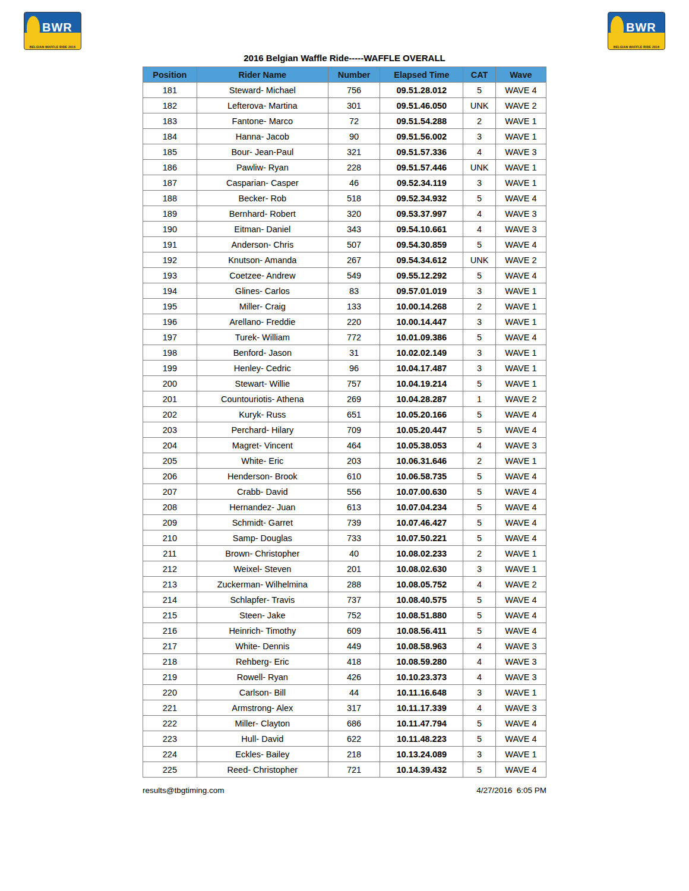BWR
BELGIAN WAFFLE RIDE 2016
BWR
BELGIAN WAFFLE RIDE 2016
2016 Belgian Waffle Ride-----WAFFLE OVERALL
| Position | Rider Name | Number | Elapsed Time | CAT | Wave |
| --- | --- | --- | --- | --- | --- |
| 181 | Steward- Michael | 756 | 09.51.28.012 | 5 | WAVE 4 |
| 182 | Lefterova- Martina | 301 | 09.51.46.050 | UNK | WAVE 2 |
| 183 | Fantone- Marco | 72 | 09.51.54.288 | 2 | WAVE 1 |
| 184 | Hanna- Jacob | 90 | 09.51.56.002 | 3 | WAVE 1 |
| 185 | Bour- Jean-Paul | 321 | 09.51.57.336 | 4 | WAVE 3 |
| 186 | Pawliw- Ryan | 228 | 09.51.57.446 | UNK | WAVE 1 |
| 187 | Casparian- Casper | 46 | 09.52.34.119 | 3 | WAVE 1 |
| 188 | Becker- Rob | 518 | 09.52.34.932 | 5 | WAVE 4 |
| 189 | Bernhard- Robert | 320 | 09.53.37.997 | 4 | WAVE 3 |
| 190 | Eitman- Daniel | 343 | 09.54.10.661 | 4 | WAVE 3 |
| 191 | Anderson- Chris | 507 | 09.54.30.859 | 5 | WAVE 4 |
| 192 | Knutson- Amanda | 267 | 09.54.34.612 | UNK | WAVE 2 |
| 193 | Coetzee- Andrew | 549 | 09.55.12.292 | 5 | WAVE 4 |
| 194 | Glines- Carlos | 83 | 09.57.01.019 | 3 | WAVE 1 |
| 195 | Miller- Craig | 133 | 10.00.14.268 | 2 | WAVE 1 |
| 196 | Arellano- Freddie | 220 | 10.00.14.447 | 3 | WAVE 1 |
| 197 | Turek- William | 772 | 10.01.09.386 | 5 | WAVE 4 |
| 198 | Benford- Jason | 31 | 10.02.02.149 | 3 | WAVE 1 |
| 199 | Henley- Cedric | 96 | 10.04.17.487 | 3 | WAVE 1 |
| 200 | Stewart- Willie | 757 | 10.04.19.214 | 5 | WAVE 1 |
| 201 | Countouriotis- Athena | 269 | 10.04.28.287 | 1 | WAVE 2 |
| 202 | Kuryk- Russ | 651 | 10.05.20.166 | 5 | WAVE 4 |
| 203 | Perchard- Hilary | 709 | 10.05.20.447 | 5 | WAVE 4 |
| 204 | Magret- Vincent | 464 | 10.05.38.053 | 4 | WAVE 3 |
| 205 | White- Eric | 203 | 10.06.31.646 | 2 | WAVE 1 |
| 206 | Henderson- Brook | 610 | 10.06.58.735 | 5 | WAVE 4 |
| 207 | Crabb- David | 556 | 10.07.00.630 | 5 | WAVE 4 |
| 208 | Hernandez- Juan | 613 | 10.07.04.234 | 5 | WAVE 4 |
| 209 | Schmidt- Garret | 739 | 10.07.46.427 | 5 | WAVE 4 |
| 210 | Samp- Douglas | 733 | 10.07.50.221 | 5 | WAVE 4 |
| 211 | Brown- Christopher | 40 | 10.08.02.233 | 2 | WAVE 1 |
| 212 | Weixel- Steven | 201 | 10.08.02.630 | 3 | WAVE 1 |
| 213 | Zuckerman- Wilhelmina | 288 | 10.08.05.752 | 4 | WAVE 2 |
| 214 | Schlapfer- Travis | 737 | 10.08.40.575 | 5 | WAVE 4 |
| 215 | Steen- Jake | 752 | 10.08.51.880 | 5 | WAVE 4 |
| 216 | Heinrich- Timothy | 609 | 10.08.56.411 | 5 | WAVE 4 |
| 217 | White- Dennis | 449 | 10.08.58.963 | 4 | WAVE 3 |
| 218 | Rehberg- Eric | 418 | 10.08.59.280 | 4 | WAVE 3 |
| 219 | Rowell- Ryan | 426 | 10.10.23.373 | 4 | WAVE 3 |
| 220 | Carlson- Bill | 44 | 10.11.16.648 | 3 | WAVE 1 |
| 221 | Armstrong- Alex | 317 | 10.11.17.339 | 4 | WAVE 3 |
| 222 | Miller- Clayton | 686 | 10.11.47.794 | 5 | WAVE 4 |
| 223 | Hull- David | 622 | 10.11.48.223 | 5 | WAVE 4 |
| 224 | Eckles- Bailey | 218 | 10.13.24.089 | 3 | WAVE 1 |
| 225 | Reed- Christopher | 721 | 10.14.39.432 | 5 | WAVE 4 |
results@tbgtiming.com
4/27/2016 6:05 PM